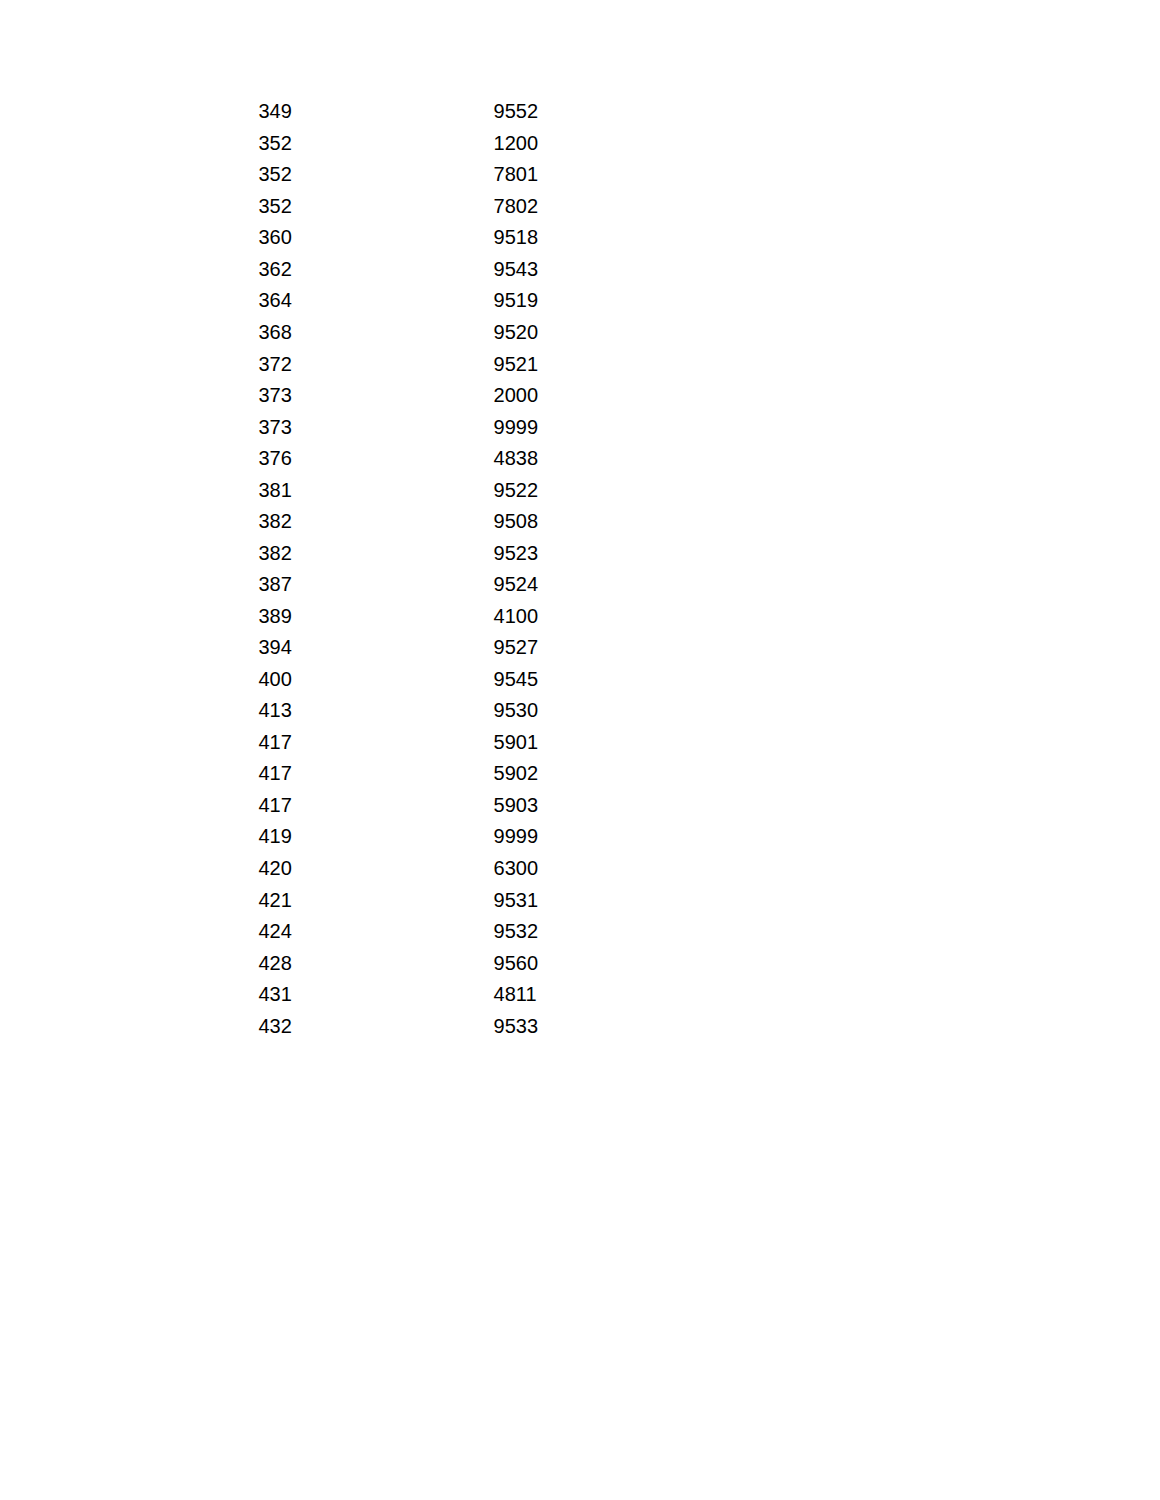| 349 | 9552 |
| 352 | 1200 |
| 352 | 7801 |
| 352 | 7802 |
| 360 | 9518 |
| 362 | 9543 |
| 364 | 9519 |
| 368 | 9520 |
| 372 | 9521 |
| 373 | 2000 |
| 373 | 9999 |
| 376 | 4838 |
| 381 | 9522 |
| 382 | 9508 |
| 382 | 9523 |
| 387 | 9524 |
| 389 | 4100 |
| 394 | 9527 |
| 400 | 9545 |
| 413 | 9530 |
| 417 | 5901 |
| 417 | 5902 |
| 417 | 5903 |
| 419 | 9999 |
| 420 | 6300 |
| 421 | 9531 |
| 424 | 9532 |
| 428 | 9560 |
| 431 | 4811 |
| 432 | 9533 |